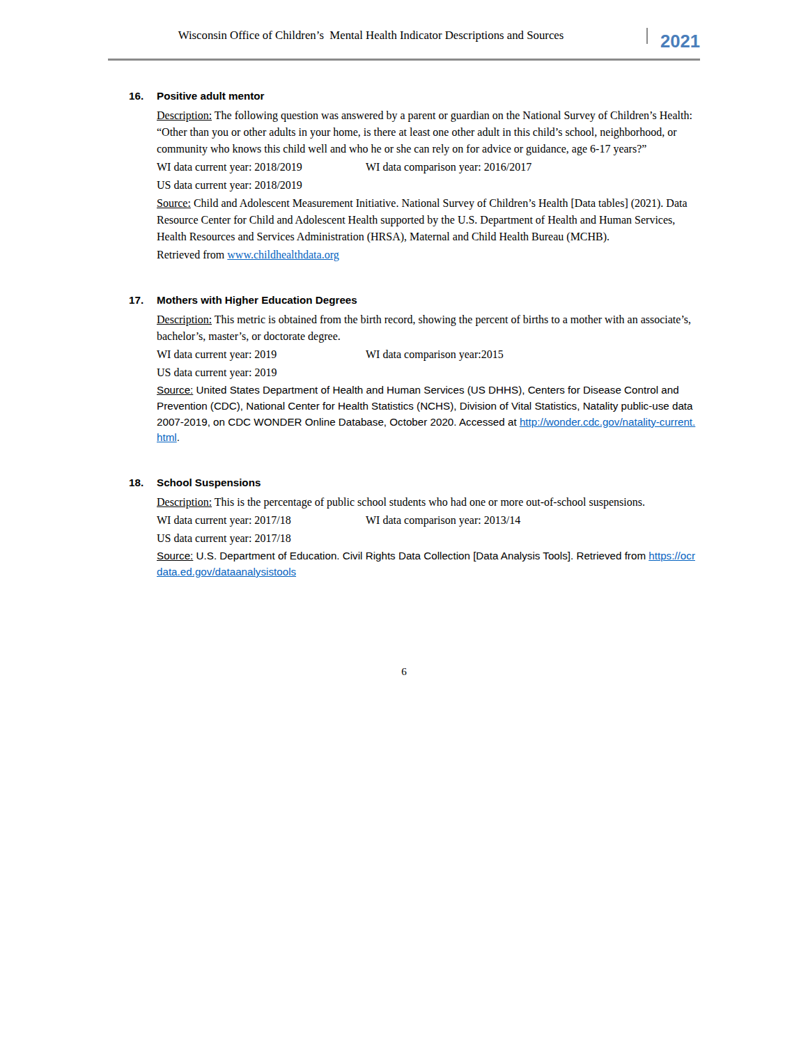Wisconsin Office of Children’s Mental Health Indicator Descriptions and Sources
2021
Positive adult mentor
Description: The following question was answered by a parent or guardian on the National Survey of Children’s Health: “Other than you or other adults in your home, is there at least one other adult in this child’s school, neighborhood, or community who knows this child well and who he or she can rely on for advice or guidance, age 6-17 years?”
WI data current year: 2018/2019 WI data comparison year: 2016/2017
US data current year: 2018/2019
Source: Child and Adolescent Measurement Initiative. National Survey of Children’s Health [Data tables] (2021). Data Resource Center for Child and Adolescent Health supported by the U.S. Department of Health and Human Services, Health Resources and Services Administration (HRSA), Maternal and Child Health Bureau (MCHB).
Retrieved from www.childhealthdata.org
Mothers with Higher Education Degrees
Description: This metric is obtained from the birth record, showing the percent of births to a mother with an associate’s, bachelor’s, master’s, or doctorate degree.
WI data current year: 2019 WI data comparison year:2015
US data current year: 2019
Source: United States Department of Health and Human Services (US DHHS), Centers for Disease Control and Prevention (CDC), National Center for Health Statistics (NCHS), Division of Vital Statistics, Natality public-use data 2007-2019, on CDC WONDER Online Database, October 2020. Accessed at http://wonder.cdc.gov/natality-current.html.
School Suspensions
Description: This is the percentage of public school students who had one or more out-of-school suspensions.
WI data current year: 2017/18 WI data comparison year: 2013/14
US data current year: 2017/18
Source: U.S. Department of Education. Civil Rights Data Collection [Data Analysis Tools]. Retrieved from https://ocrdata.ed.gov/dataanalysistools
6